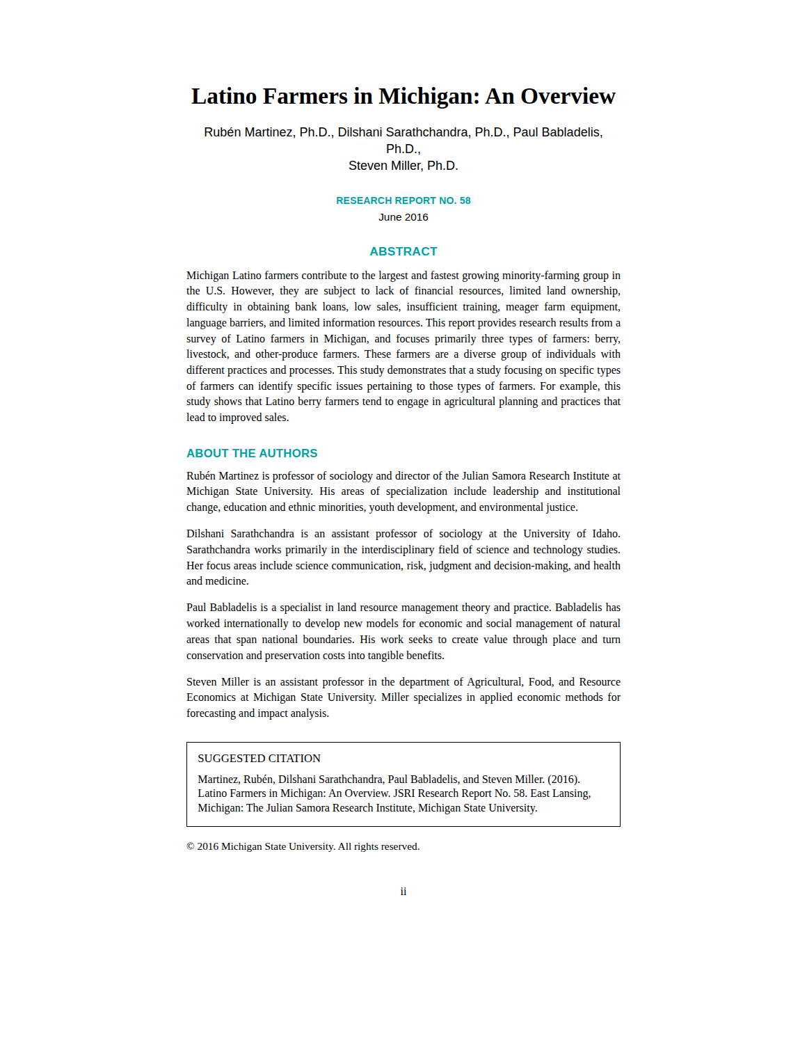Latino Farmers in Michigan: An Overview
Rubén Martinez, Ph.D., Dilshani Sarathchandra, Ph.D., Paul Babladelis, Ph.D.,
Steven Miller, Ph.D.
RESEARCH REPORT NO. 58
June 2016
ABSTRACT
Michigan Latino farmers contribute to the largest and fastest growing minority-farming group in the U.S. However, they are subject to lack of financial resources, limited land ownership, difficulty in obtaining bank loans, low sales, insufficient training, meager farm equipment, language barriers, and limited information resources. This report provides research results from a survey of Latino farmers in Michigan, and focuses primarily three types of farmers: berry, livestock, and other-produce farmers. These farmers are a diverse group of individuals with different practices and processes. This study demonstrates that a study focusing on specific types of farmers can identify specific issues pertaining to those types of farmers. For example, this study shows that Latino berry farmers tend to engage in agricultural planning and practices that lead to improved sales.
ABOUT THE AUTHORS
Rubén Martinez is professor of sociology and director of the Julian Samora Research Institute at Michigan State University. His areas of specialization include leadership and institutional change, education and ethnic minorities, youth development, and environmental justice.
Dilshani Sarathchandra is an assistant professor of sociology at the University of Idaho. Sarathchandra works primarily in the interdisciplinary field of science and technology studies. Her focus areas include science communication, risk, judgment and decision-making, and health and medicine.
Paul Babladelis is a specialist in land resource management theory and practice. Babladelis has worked internationally to develop new models for economic and social management of natural areas that span national boundaries. His work seeks to create value through place and turn conservation and preservation costs into tangible benefits.
Steven Miller is an assistant professor in the department of Agricultural, Food, and Resource Economics at Michigan State University. Miller specializes in applied economic methods for forecasting and impact analysis.
SUGGESTED CITATION
Martinez, Rubén, Dilshani Sarathchandra, Paul Babladelis, and Steven Miller. (2016).
Latino Farmers in Michigan: An Overview. JSRI Research Report No. 58. East Lansing,
Michigan: The Julian Samora Research Institute, Michigan State University.
© 2016 Michigan State University. All rights reserved.
ii